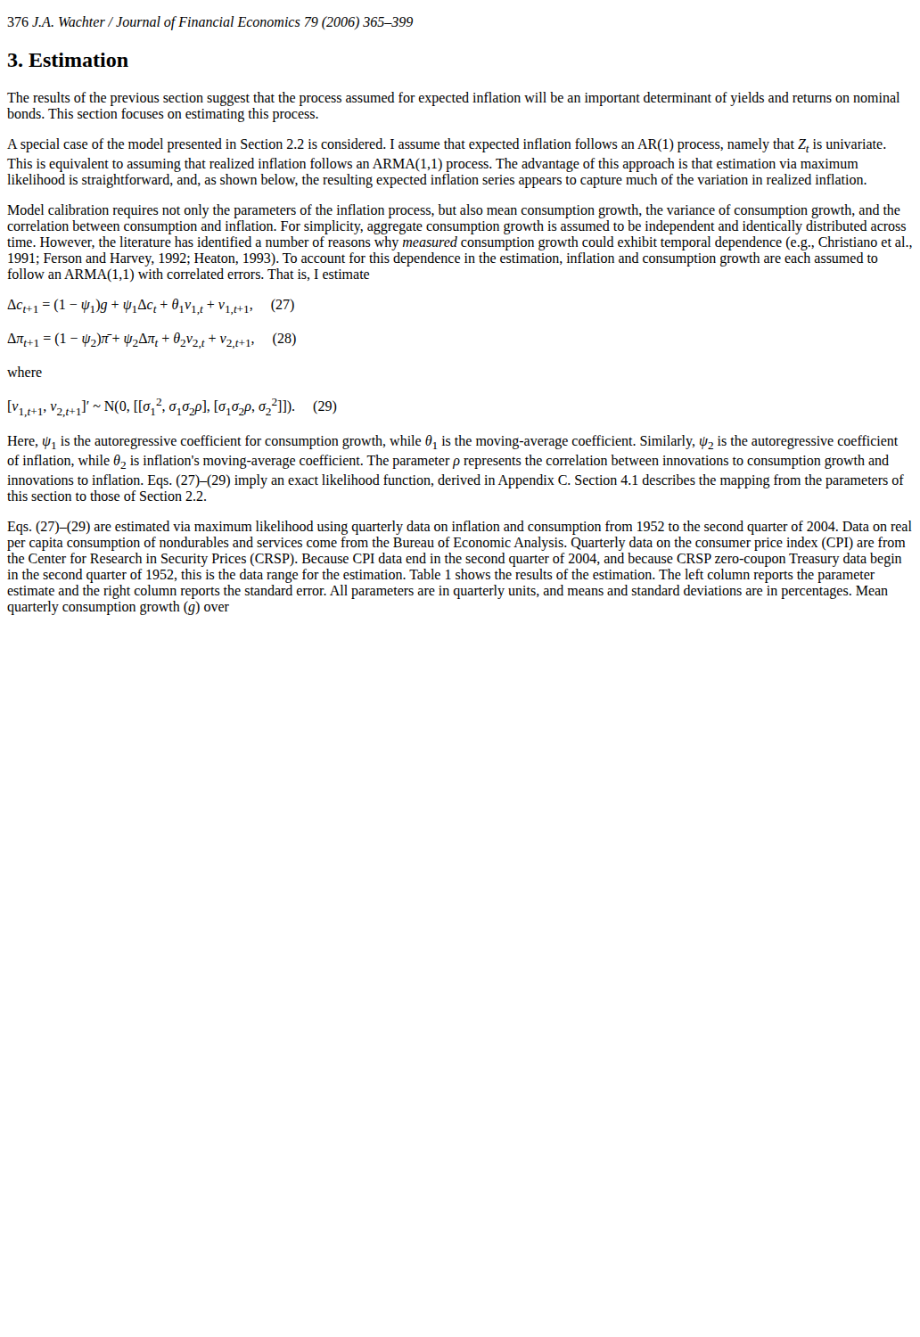376 J.A. Wachter / Journal of Financial Economics 79 (2006) 365–399
3. Estimation
The results of the previous section suggest that the process assumed for expected inflation will be an important determinant of yields and returns on nominal bonds. This section focuses on estimating this process.
A special case of the model presented in Section 2.2 is considered. I assume that expected inflation follows an AR(1) process, namely that Zt is univariate. This is equivalent to assuming that realized inflation follows an ARMA(1,1) process. The advantage of this approach is that estimation via maximum likelihood is straightforward, and, as shown below, the resulting expected inflation series appears to capture much of the variation in realized inflation.
Model calibration requires not only the parameters of the inflation process, but also mean consumption growth, the variance of consumption growth, and the correlation between consumption and inflation. For simplicity, aggregate consumption growth is assumed to be independent and identically distributed across time. However, the literature has identified a number of reasons why measured consumption growth could exhibit temporal dependence (e.g., Christiano et al., 1991; Ferson and Harvey, 1992; Heaton, 1993). To account for this dependence in the estimation, inflation and consumption growth are each assumed to follow an ARMA(1,1) with correlated errors. That is, I estimate
Δct+1 = (1 − ψ1)g + ψ1Δct + θ1v1,t + v1,t+1, (27)
Δπt+1 = (1 − ψ2)π̄ + ψ2Δπt + θ2v2,t + v2,t+1, (28)
where
[v1,t+1, v2,t+1]′ ~ N(0, [[σ12, σ1σ2ρ], [σ1σ2ρ, σ22]]). (29)
Here, ψ1 is the autoregressive coefficient for consumption growth, while θ1 is the moving-average coefficient. Similarly, ψ2 is the autoregressive coefficient of inflation, while θ2 is inflation's moving-average coefficient. The parameter ρ represents the correlation between innovations to consumption growth and innovations to inflation. Eqs. (27)–(29) imply an exact likelihood function, derived in Appendix C. Section 4.1 describes the mapping from the parameters of this section to those of Section 2.2.
Eqs. (27)–(29) are estimated via maximum likelihood using quarterly data on inflation and consumption from 1952 to the second quarter of 2004. Data on real per capita consumption of nondurables and services come from the Bureau of Economic Analysis. Quarterly data on the consumer price index (CPI) are from the Center for Research in Security Prices (CRSP). Because CPI data end in the second quarter of 2004, and because CRSP zero-coupon Treasury data begin in the second quarter of 1952, this is the data range for the estimation. Table 1 shows the results of the estimation. The left column reports the parameter estimate and the right column reports the standard error. All parameters are in quarterly units, and means and standard deviations are in percentages. Mean quarterly consumption growth (g) over